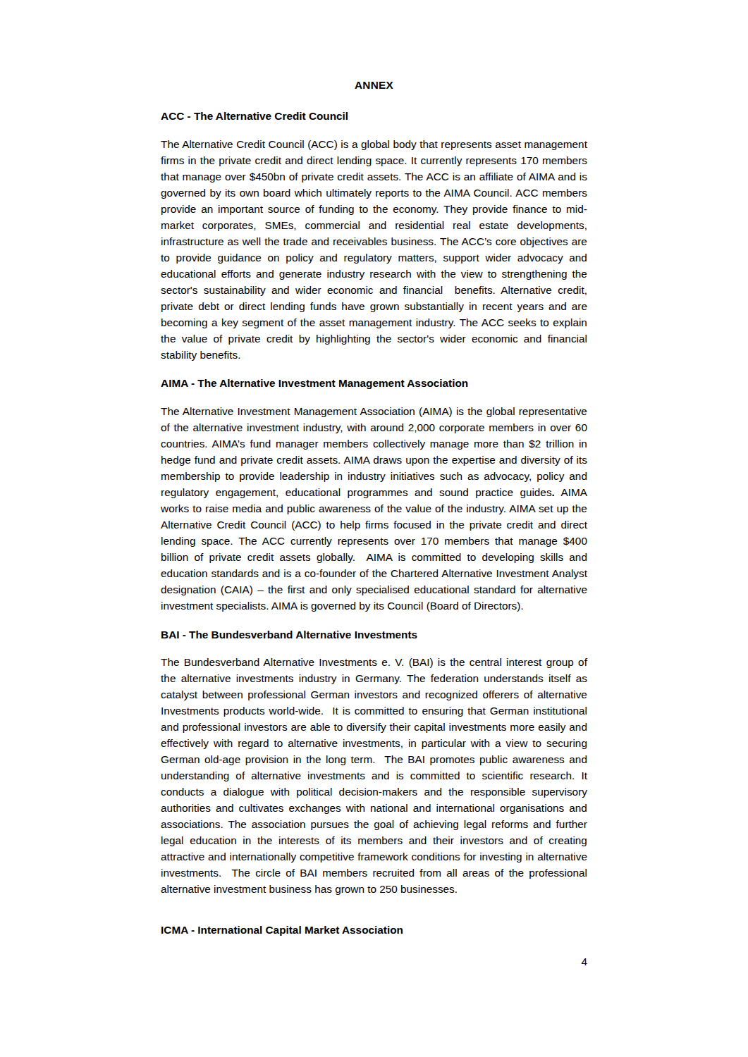ANNEX
ACC - The Alternative Credit Council
The Alternative Credit Council (ACC) is a global body that represents asset management firms in the private credit and direct lending space. It currently represents 170 members that manage over $450bn of private credit assets. The ACC is an affiliate of AIMA and is governed by its own board which ultimately reports to the AIMA Council. ACC members provide an important source of funding to the economy. They provide finance to mid-market corporates, SMEs, commercial and residential real estate developments, infrastructure as well the trade and receivables business. The ACC’s core objectives are to provide guidance on policy and regulatory matters, support wider advocacy and educational efforts and generate industry research with the view to strengthening the sector's sustainability and wider economic and financial benefits. Alternative credit, private debt or direct lending funds have grown substantially in recent years and are becoming a key segment of the asset management industry. The ACC seeks to explain the value of private credit by highlighting the sector's wider economic and financial stability benefits.
AIMA - The Alternative Investment Management Association
The Alternative Investment Management Association (AIMA) is the global representative of the alternative investment industry, with around 2,000 corporate members in over 60 countries. AIMA’s fund manager members collectively manage more than $2 trillion in hedge fund and private credit assets. AIMA draws upon the expertise and diversity of its membership to provide leadership in industry initiatives such as advocacy, policy and regulatory engagement, educational programmes and sound practice guides. AIMA works to raise media and public awareness of the value of the industry. AIMA set up the Alternative Credit Council (ACC) to help firms focused in the private credit and direct lending space. The ACC currently represents over 170 members that manage $400 billion of private credit assets globally. AIMA is committed to developing skills and education standards and is a co-founder of the Chartered Alternative Investment Analyst designation (CAIA) – the first and only specialised educational standard for alternative investment specialists. AIMA is governed by its Council (Board of Directors).
BAI - The Bundesverband Alternative Investments
The Bundesverband Alternative Investments e. V. (BAI) is the central interest group of the alternative investments industry in Germany. The federation understands itself as catalyst between professional German investors and recognized offerers of alternative Investments products world-wide. It is committed to ensuring that German institutional and professional investors are able to diversify their capital investments more easily and effectively with regard to alternative investments, in particular with a view to securing German old-age provision in the long term. The BAI promotes public awareness and understanding of alternative investments and is committed to scientific research. It conducts a dialogue with political decision-makers and the responsible supervisory authorities and cultivates exchanges with national and international organisations and associations. The association pursues the goal of achieving legal reforms and further legal education in the interests of its members and their investors and of creating attractive and internationally competitive framework conditions for investing in alternative investments. The circle of BAI members recruited from all areas of the professional alternative investment business has grown to 250 businesses.
ICMA - International Capital Market Association
4